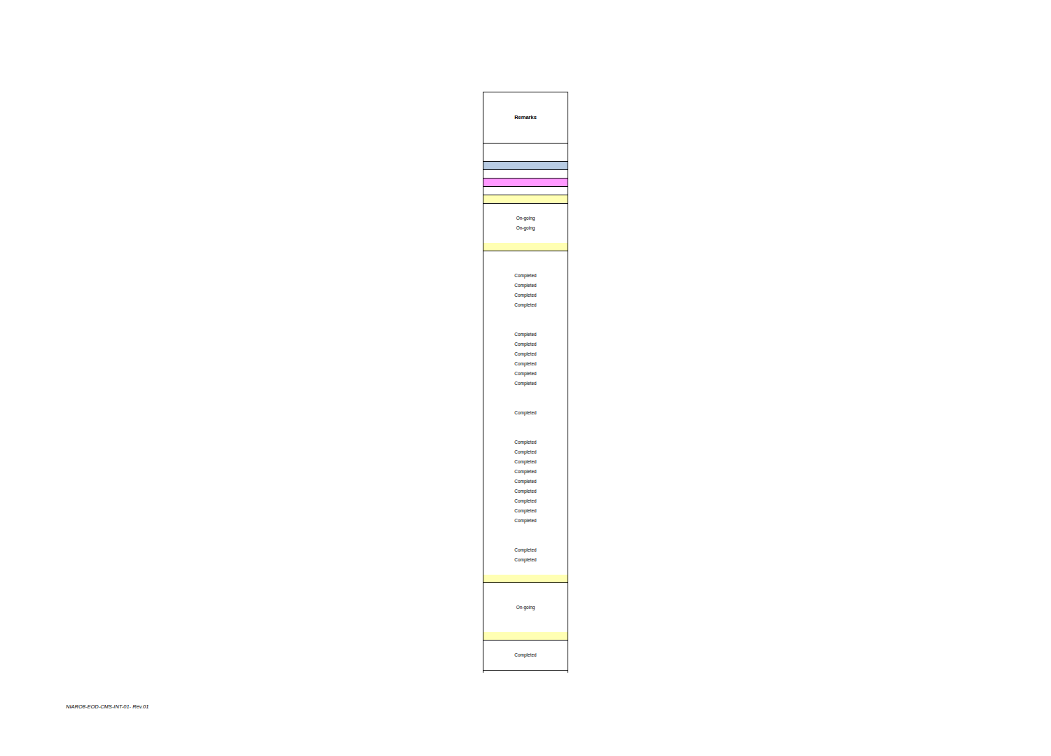| Remarks |
| On-going |
| On-going |
| Completed |
| Completed |
| Completed |
| Completed |
| Completed |
| Completed |
| Completed |
| Completed |
| Completed |
| Completed |
| Completed |
| Completed |
| Completed |
| Completed |
| Completed |
| Completed |
| Completed |
| Completed |
| Completed |
| Completed |
| Completed |
| Completed |
| On-going |
| Completed |
NIARO8-EOD-CMS-INT-01- Rev.01